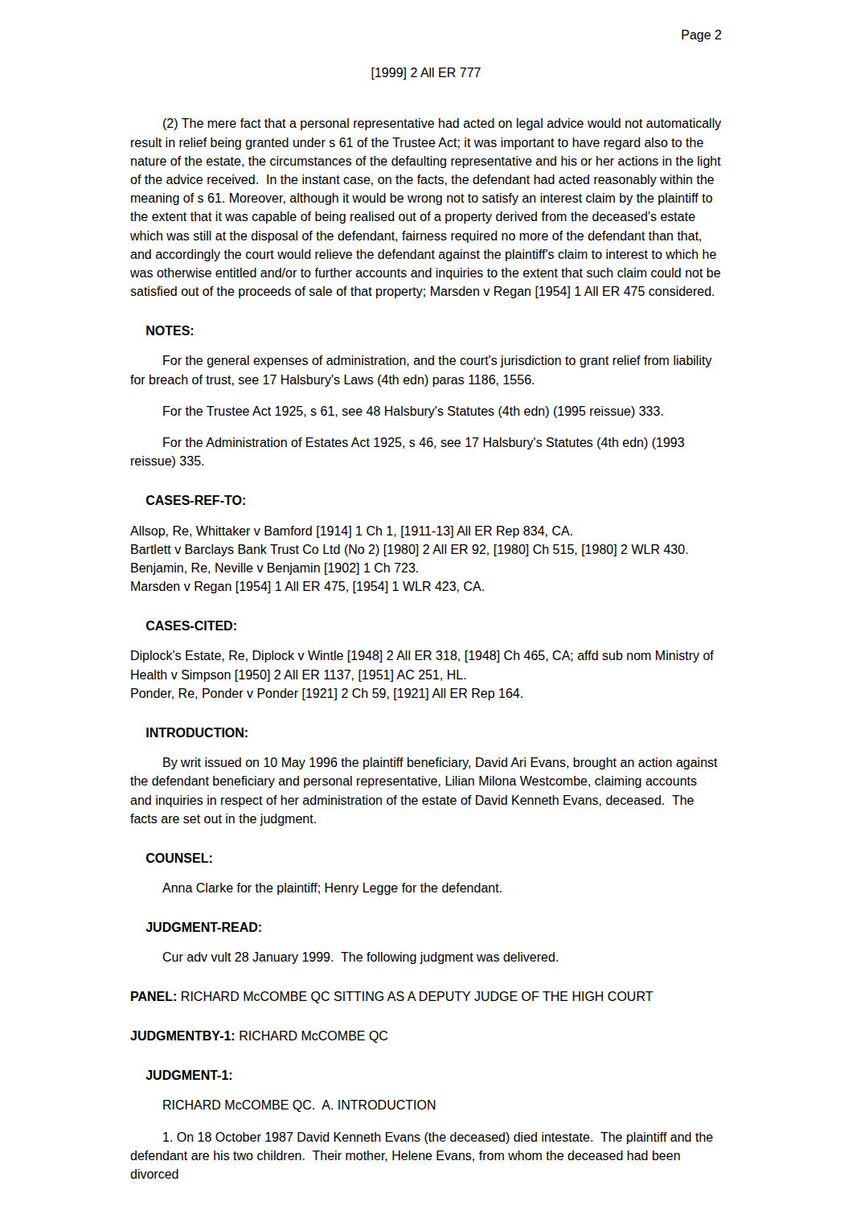Page 2
[1999] 2 All ER 777
(2) The mere fact that a personal representative had acted on legal advice would not automatically result in relief being granted under s 61 of the Trustee Act; it was important to have regard also to the nature of the estate, the circumstances of the defaulting representative and his or her actions in the light of the advice received. In the instant case, on the facts, the defendant had acted reasonably within the meaning of s 61. Moreover, although it would be wrong not to satisfy an interest claim by the plaintiff to the extent that it was capable of being realised out of a property derived from the deceased's estate which was still at the disposal of the defendant, fairness required no more of the defendant than that, and accordingly the court would relieve the defendant against the plaintiff's claim to interest to which he was otherwise entitled and/or to further accounts and inquiries to the extent that such claim could not be satisfied out of the proceeds of sale of that property; Marsden v Regan [1954] 1 All ER 475 considered.
NOTES:
For the general expenses of administration, and the court's jurisdiction to grant relief from liability for breach of trust, see 17 Halsbury's Laws (4th edn) paras 1186, 1556.
For the Trustee Act 1925, s 61, see 48 Halsbury's Statutes (4th edn) (1995 reissue) 333.
For the Administration of Estates Act 1925, s 46, see 17 Halsbury's Statutes (4th edn) (1993 reissue) 335.
CASES-REF-TO:
Allsop, Re, Whittaker v Bamford [1914] 1 Ch 1, [1911-13] All ER Rep 834, CA.
Bartlett v Barclays Bank Trust Co Ltd (No 2) [1980] 2 All ER 92, [1980] Ch 515, [1980] 2 WLR 430.
Benjamin, Re, Neville v Benjamin [1902] 1 Ch 723.
Marsden v Regan [1954] 1 All ER 475, [1954] 1 WLR 423, CA.
CASES-CITED:
Diplock's Estate, Re, Diplock v Wintle [1948] 2 All ER 318, [1948] Ch 465, CA; affd sub nom Ministry of Health v Simpson [1950] 2 All ER 1137, [1951] AC 251, HL.
Ponder, Re, Ponder v Ponder [1921] 2 Ch 59, [1921] All ER Rep 164.
INTRODUCTION:
By writ issued on 10 May 1996 the plaintiff beneficiary, David Ari Evans, brought an action against the defendant beneficiary and personal representative, Lilian Milona Westcombe, claiming accounts and inquiries in respect of her administration of the estate of David Kenneth Evans, deceased. The facts are set out in the judgment.
COUNSEL:
Anna Clarke for the plaintiff; Henry Legge for the defendant.
JUDGMENT-READ:
Cur adv vult 28 January 1999. The following judgment was delivered.
PANEL: RICHARD McCOMBE QC SITTING AS A DEPUTY JUDGE OF THE HIGH COURT
JUDGMENTBY-1: RICHARD McCOMBE QC
JUDGMENT-1:
RICHARD McCOMBE QC. A. INTRODUCTION
1. On 18 October 1987 David Kenneth Evans (the deceased) died intestate. The plaintiff and the defendant are his two children. Their mother, Helene Evans, from whom the deceased had been divorced